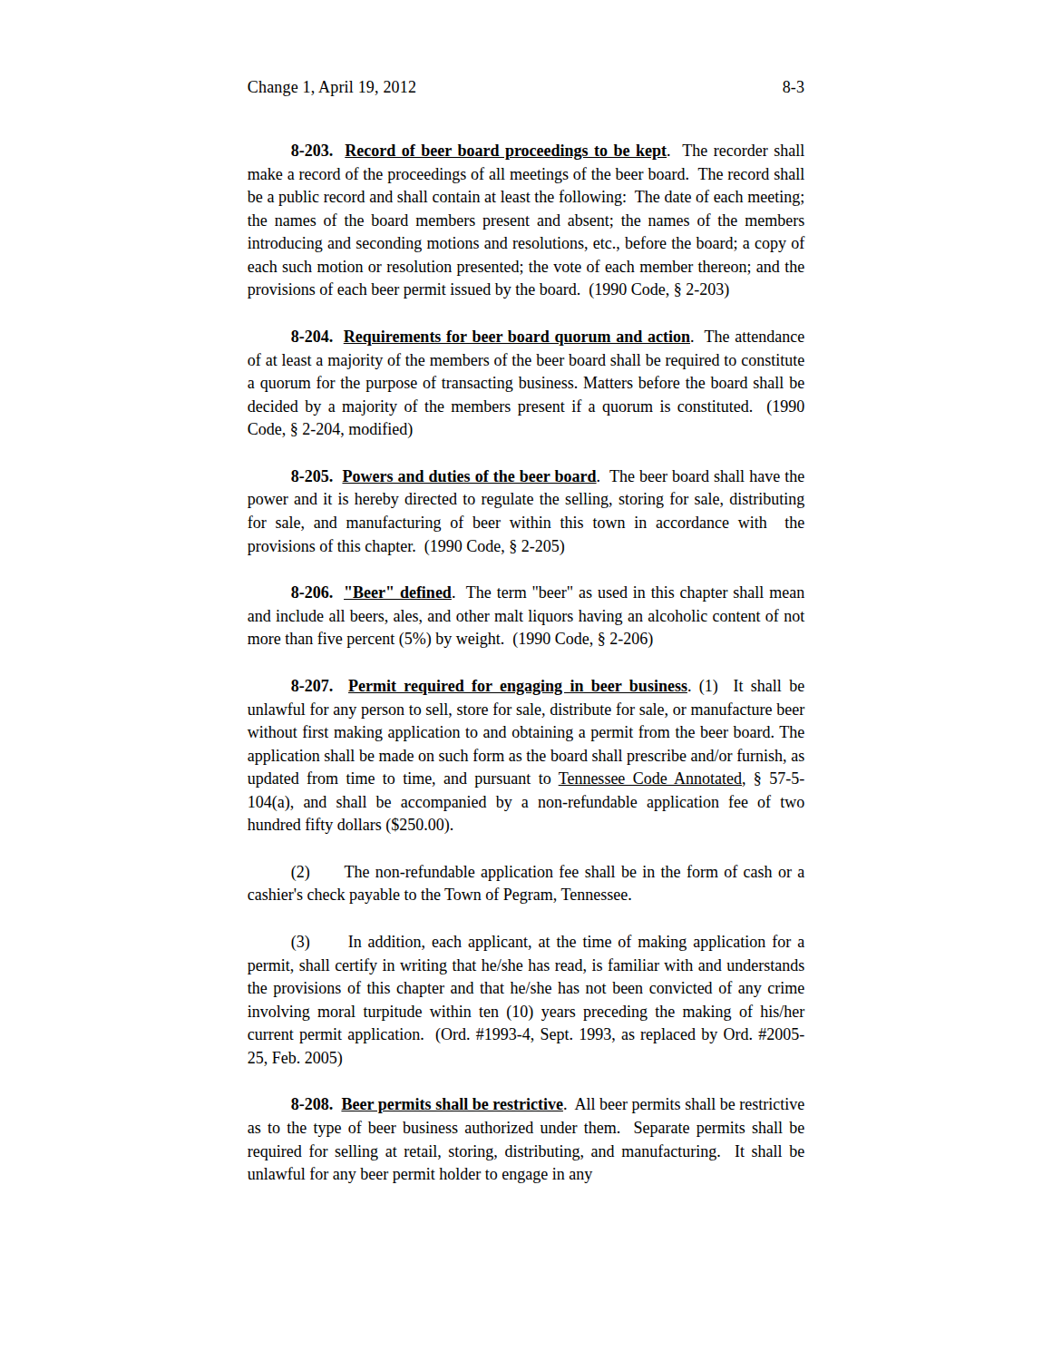Change 1, April 19, 2012 8-3
8-203. Record of beer board proceedings to be kept. The recorder shall make a record of the proceedings of all meetings of the beer board. The record shall be a public record and shall contain at least the following: The date of each meeting; the names of the board members present and absent; the names of the members introducing and seconding motions and resolutions, etc., before the board; a copy of each such motion or resolution presented; the vote of each member thereon; and the provisions of each beer permit issued by the board. (1990 Code, § 2-203)
8-204. Requirements for beer board quorum and action. The attendance of at least a majority of the members of the beer board shall be required to constitute a quorum for the purpose of transacting business. Matters before the board shall be decided by a majority of the members present if a quorum is constituted. (1990 Code, § 2-204, modified)
8-205. Powers and duties of the beer board. The beer board shall have the power and it is hereby directed to regulate the selling, storing for sale, distributing for sale, and manufacturing of beer within this town in accordance with the provisions of this chapter. (1990 Code, § 2-205)
8-206. "Beer" defined. The term "beer" as used in this chapter shall mean and include all beers, ales, and other malt liquors having an alcoholic content of not more than five percent (5%) by weight. (1990 Code, § 2-206)
8-207. Permit required for engaging in beer business. (1) It shall be unlawful for any person to sell, store for sale, distribute for sale, or manufacture beer without first making application to and obtaining a permit from the beer board. The application shall be made on such form as the board shall prescribe and/or furnish, as updated from time to time, and pursuant to Tennessee Code Annotated, § 57-5-104(a), and shall be accompanied by a non-refundable application fee of two hundred fifty dollars ($250.00).
(2) The non-refundable application fee shall be in the form of cash or a cashier's check payable to the Town of Pegram, Tennessee.
(3) In addition, each applicant, at the time of making application for a permit, shall certify in writing that he/she has read, is familiar with and understands the provisions of this chapter and that he/she has not been convicted of any crime involving moral turpitude within ten (10) years preceding the making of his/her current permit application. (Ord. #1993-4, Sept. 1993, as replaced by Ord. #2005-25, Feb. 2005)
8-208. Beer permits shall be restrictive. All beer permits shall be restrictive as to the type of beer business authorized under them. Separate permits shall be required for selling at retail, storing, distributing, and manufacturing. It shall be unlawful for any beer permit holder to engage in any